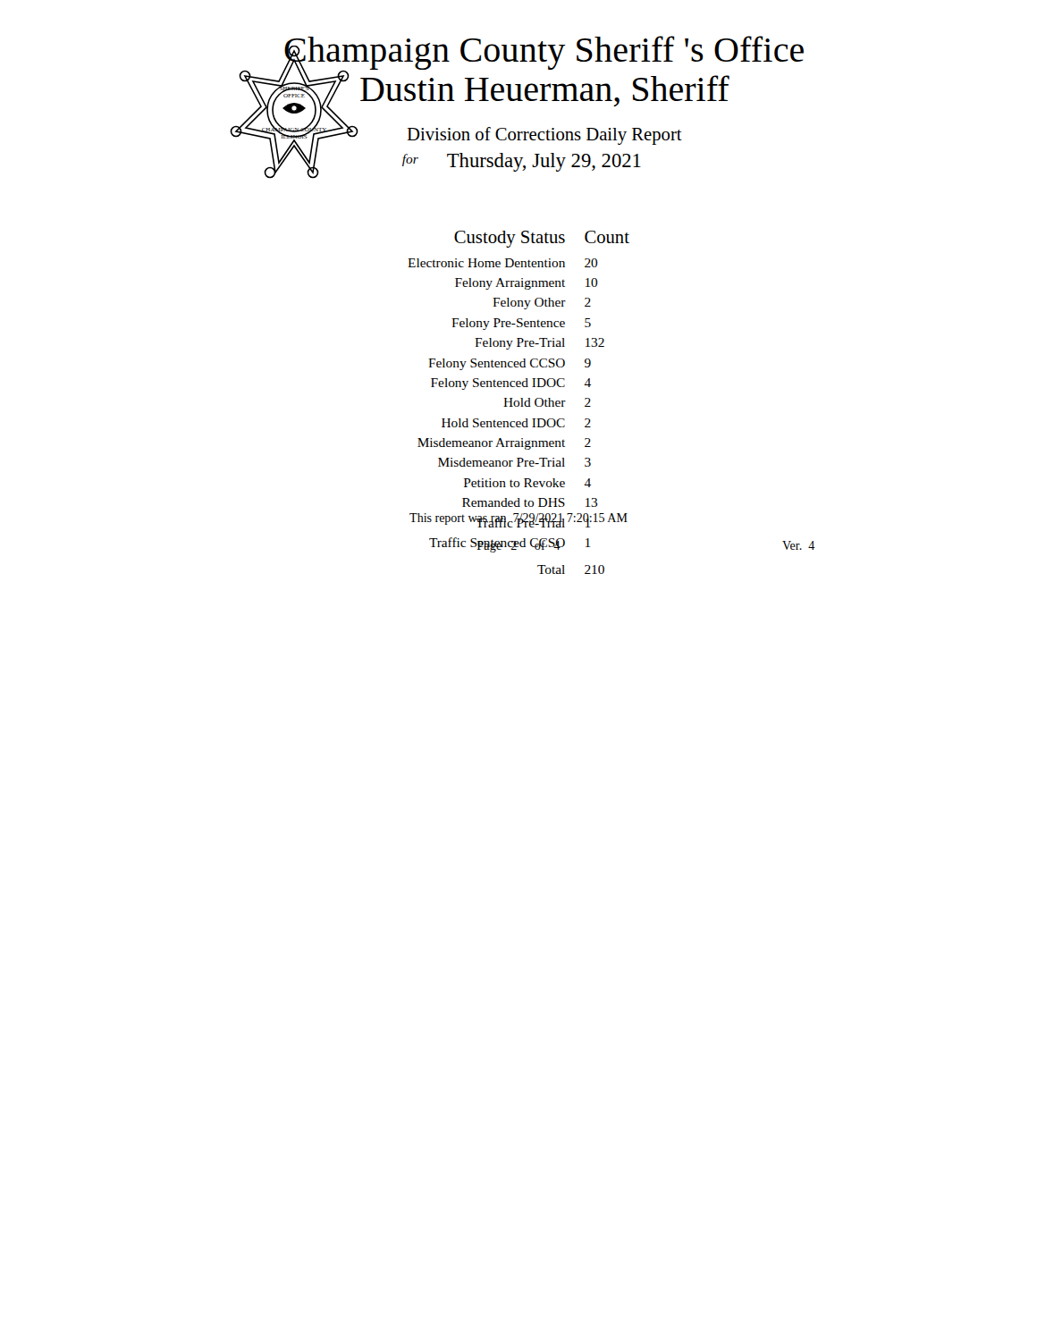SHERIFF'S OFFICE CHAMPAIGN COUNTY ILLINOIS
Champaign County Sheriff 's Office
Dustin Heuerman, Sheriff
Division of Corrections Daily Report
for Thursday, July 29, 2021
| Custody Status | Count |
| --- | --- |
| Electronic Home Dentention | 20 |
| Felony Arraignment | 10 |
| Felony Other | 2 |
| Felony Pre-Sentence | 5 |
| Felony Pre-Trial | 132 |
| Felony Sentenced CCSO | 9 |
| Felony Sentenced IDOC | 4 |
| Hold Other | 2 |
| Hold Sentenced IDOC | 2 |
| Misdemeanor Arraignment | 2 |
| Misdemeanor Pre-Trial | 3 |
| Petition to Revoke | 4 |
| Remanded to DHS | 13 |
| Traffic Pre-Trial | 1 |
| Traffic Sentenced CCSO | 1 |
| Total | 210 |
This report was ran 7/29/2021 7:20:15 AM
Page2 of4 Ver. 4